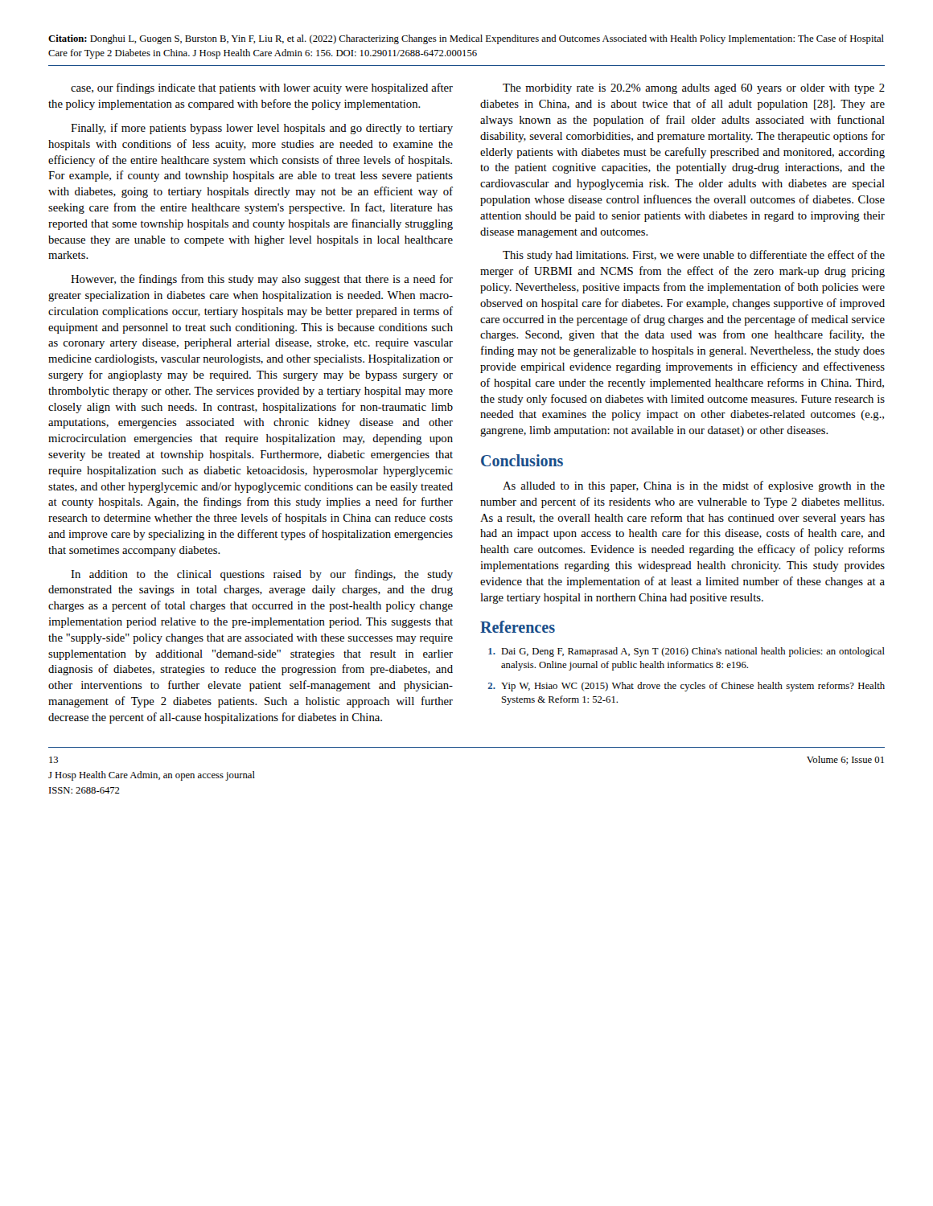Citation: Donghui L, Guogen S, Burston B, Yin F, Liu R, et al. (2022) Characterizing Changes in Medical Expenditures and Outcomes Associated with Health Policy Implementation: The Case of Hospital Care for Type 2 Diabetes in China. J Hosp Health Care Admin 6: 156. DOI: 10.29011/2688-6472.000156
case, our findings indicate that patients with lower acuity were hospitalized after the policy implementation as compared with before the policy implementation.
Finally, if more patients bypass lower level hospitals and go directly to tertiary hospitals with conditions of less acuity, more studies are needed to examine the efficiency of the entire healthcare system which consists of three levels of hospitals. For example, if county and township hospitals are able to treat less severe patients with diabetes, going to tertiary hospitals directly may not be an efficient way of seeking care from the entire healthcare system's perspective. In fact, literature has reported that some township hospitals and county hospitals are financially struggling because they are unable to compete with higher level hospitals in local healthcare markets.
However, the findings from this study may also suggest that there is a need for greater specialization in diabetes care when hospitalization is needed. When macro-circulation complications occur, tertiary hospitals may be better prepared in terms of equipment and personnel to treat such conditioning. This is because conditions such as coronary artery disease, peripheral arterial disease, stroke, etc. require vascular medicine cardiologists, vascular neurologists, and other specialists. Hospitalization or surgery for angioplasty may be required. This surgery may be bypass surgery or thrombolytic therapy or other. The services provided by a tertiary hospital may more closely align with such needs. In contrast, hospitalizations for non-traumatic limb amputations, emergencies associated with chronic kidney disease and other microcirculation emergencies that require hospitalization may, depending upon severity be treated at township hospitals. Furthermore, diabetic emergencies that require hospitalization such as diabetic ketoacidosis, hyperosmolar hyperglycemic states, and other hyperglycemic and/or hypoglycemic conditions can be easily treated at county hospitals. Again, the findings from this study implies a need for further research to determine whether the three levels of hospitals in China can reduce costs and improve care by specializing in the different types of hospitalization emergencies that sometimes accompany diabetes.
In addition to the clinical questions raised by our findings, the study demonstrated the savings in total charges, average daily charges, and the drug charges as a percent of total charges that occurred in the post-health policy change implementation period relative to the pre-implementation period. This suggests that the "supply-side" policy changes that are associated with these successes may require supplementation by additional "demand-side" strategies that result in earlier diagnosis of diabetes, strategies to reduce the progression from pre-diabetes, and other interventions to further elevate patient self-management and physician-management of Type 2 diabetes patients. Such a holistic approach will further decrease the percent of all-cause hospitalizations for diabetes in China.
The morbidity rate is 20.2% among adults aged 60 years or older with type 2 diabetes in China, and is about twice that of all adult population [28]. They are always known as the population of frail older adults associated with functional disability, several comorbidities, and premature mortality. The therapeutic options for elderly patients with diabetes must be carefully prescribed and monitored, according to the patient cognitive capacities, the potentially drug-drug interactions, and the cardiovascular and hypoglycemia risk. The older adults with diabetes are special population whose disease control influences the overall outcomes of diabetes. Close attention should be paid to senior patients with diabetes in regard to improving their disease management and outcomes.
This study had limitations. First, we were unable to differentiate the effect of the merger of URBMI and NCMS from the effect of the zero mark-up drug pricing policy. Nevertheless, positive impacts from the implementation of both policies were observed on hospital care for diabetes. For example, changes supportive of improved care occurred in the percentage of drug charges and the percentage of medical service charges. Second, given that the data used was from one healthcare facility, the finding may not be generalizable to hospitals in general. Nevertheless, the study does provide empirical evidence regarding improvements in efficiency and effectiveness of hospital care under the recently implemented healthcare reforms in China. Third, the study only focused on diabetes with limited outcome measures. Future research is needed that examines the policy impact on other diabetes-related outcomes (e.g., gangrene, limb amputation: not available in our dataset) or other diseases.
Conclusions
As alluded to in this paper, China is in the midst of explosive growth in the number and percent of its residents who are vulnerable to Type 2 diabetes mellitus. As a result, the overall health care reform that has continued over several years has had an impact upon access to health care for this disease, costs of health care, and health care outcomes. Evidence is needed regarding the efficacy of policy reforms implementations regarding this widespread health chronicity. This study provides evidence that the implementation of at least a limited number of these changes at a large tertiary hospital in northern China had positive results.
References
Dai G, Deng F, Ramaprasad A, Syn T (2016) China's national health policies: an ontological analysis. Online journal of public health informatics 8: e196.
Yip W, Hsiao WC (2015) What drove the cycles of Chinese health system reforms? Health Systems & Reform 1: 52-61.
13
J Hosp Health Care Admin, an open access journal
ISSN: 2688-6472
Volume 6; Issue 01